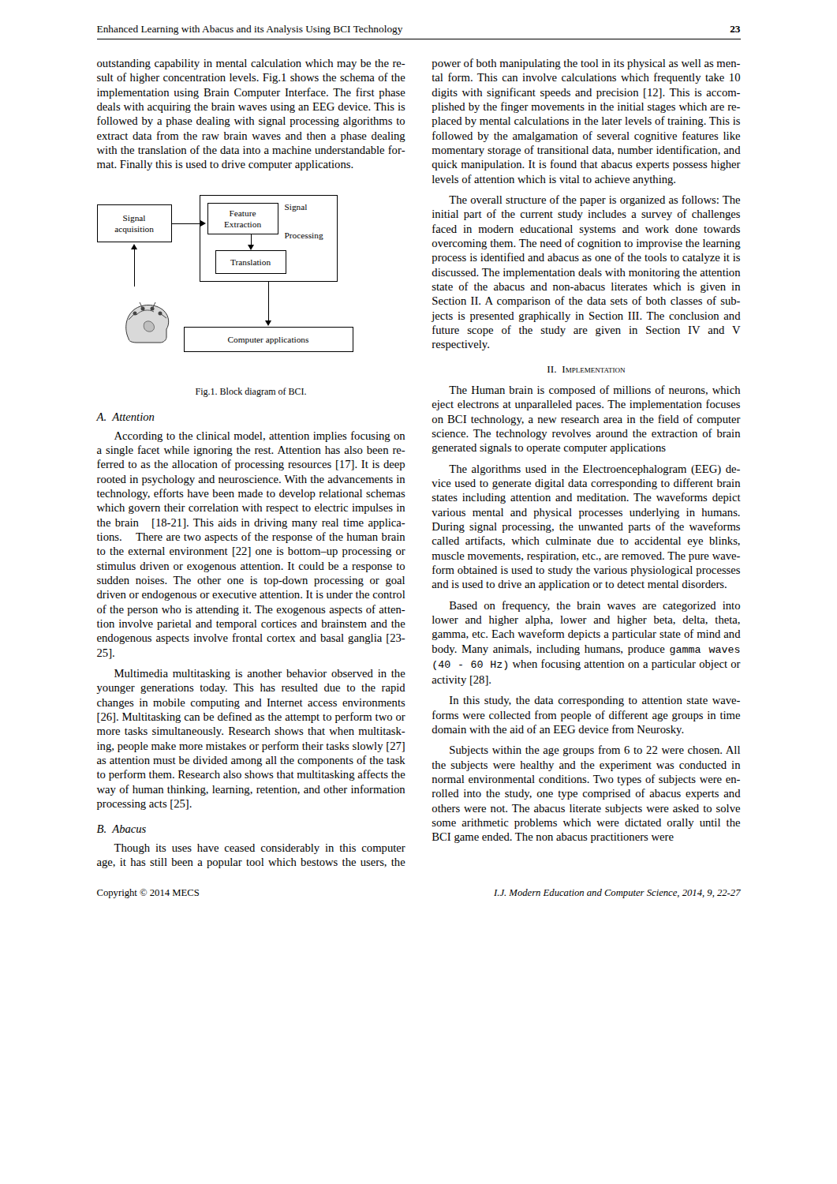Enhanced Learning with Abacus and its Analysis Using BCI Technology 23
outstanding capability in mental calculation which may be the result of higher concentration levels. Fig.1 shows the schema of the implementation using Brain Computer Interface. The first phase deals with acquiring the brain waves using an EEG device. This is followed by a phase dealing with signal processing algorithms to extract data from the raw brain waves and then a phase dealing with the translation of the data into a machine understandable format. Finally this is used to drive computer applications.
Signal
acquisition
Feature
Extraction
Translation
Signal
Processing
Computer applications
Fig.1. Block diagram of BCI.
A. Attention
According to the clinical model, attention implies focusing on a single facet while ignoring the rest. Attention has also been referred to as the allocation of processing resources [17]. It is deep rooted in psychology and neuroscience. With the advancements in technology, efforts have been made to develop relational schemas which govern their correlation with respect to electric impulses in the brain [18-21]. This aids in driving many real time applications. There are two aspects of the response of the human brain to the external environment [22] one is bottom–up processing or stimulus driven or exogenous attention. It could be a response to sudden noises. The other one is top-down processing or goal driven or endogenous or executive attention. It is under the control of the person who is attending it. The exogenous aspects of attention involve parietal and temporal cortices and brainstem and the endogenous aspects involve frontal cortex and basal ganglia [23-25].
Multimedia multitasking is another behavior observed in the younger generations today. This has resulted due to the rapid changes in mobile computing and Internet access environments [26]. Multitasking can be defined as the attempt to perform two or more tasks simultaneously. Research shows that when multitasking, people make more mistakes or perform their tasks slowly [27] as attention must be divided among all the components of the task to perform them. Research also shows that multitasking affects the way of human thinking, learning, retention, and other information processing acts [25].
B. Abacus
Though its uses have ceased considerably in this computer age, it has still been a popular tool which bestows the users, the power of both manipulating the tool in its physical as well as mental form. This can involve calculations which frequently take 10 digits with significant speeds and precision [12]. This is accomplished by the finger movements in the initial stages which are replaced by mental calculations in the later levels of training. This is followed by the amalgamation of several cognitive features like momentary storage of transitional data, number identification, and quick manipulation. It is found that abacus experts possess higher levels of attention which is vital to achieve anything.
The overall structure of the paper is organized as follows: The initial part of the current study includes a survey of challenges faced in modern educational systems and work done towards overcoming them. The need of cognition to improvise the learning process is identified and abacus as one of the tools to catalyze it is discussed. The implementation deals with monitoring the attention state of the abacus and non-abacus literates which is given in Section II. A comparison of the data sets of both classes of subjects is presented graphically in Section III. The conclusion and future scope of the study are given in Section IV and V respectively.
II. Implementation
The Human brain is composed of millions of neurons, which eject electrons at unparalleled paces. The implementation focuses on BCI technology, a new research area in the field of computer science. The technology revolves around the extraction of brain generated signals to operate computer applications
The algorithms used in the Electroencephalogram (EEG) device used to generate digital data corresponding to different brain states including attention and meditation. The waveforms depict various mental and physical processes underlying in humans. During signal processing, the unwanted parts of the waveforms called artifacts, which culminate due to accidental eye blinks, muscle movements, respiration, etc., are removed. The pure waveform obtained is used to study the various physiological processes and is used to drive an application or to detect mental disorders.
Based on frequency, the brain waves are categorized into lower and higher alpha, lower and higher beta, delta, theta, gamma, etc. Each waveform depicts a particular state of mind and body. Many animals, including humans, produce gamma waves (40 - 60 Hz) when focusing attention on a particular object or activity [28].
In this study, the data corresponding to attention state waveforms were collected from people of different age groups in time domain with the aid of an EEG device from Neurosky.
Subjects within the age groups from 6 to 22 were chosen. All the subjects were healthy and the experiment was conducted in normal environmental conditions. Two types of subjects were enrolled into the study, one type comprised of abacus experts and others were not. The abacus literate subjects were asked to solve some arithmetic problems which were dictated orally until the BCI game ended. The non abacus practitioners were
Copyright © 2014 MECS I.J. Modern Education and Computer Science, 2014, 9, 22-27